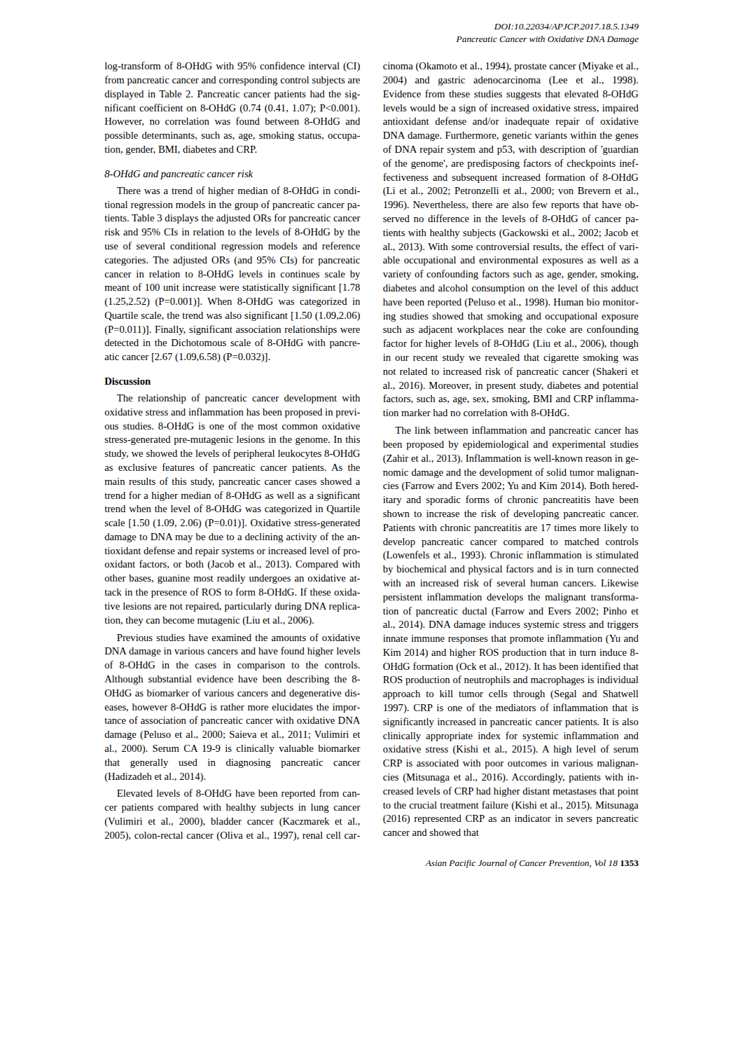DOI:10.22034/APJCP.2017.18.5.1349 Pancreatic Cancer with Oxidative DNA Damage
log-transform of 8-OHdG with 95% confidence interval (CI) from pancreatic cancer and corresponding control subjects are displayed in Table 2. Pancreatic cancer patients had the significant coefficient on 8-OHdG (0.74 (0.41, 1.07); P<0.001). However, no correlation was found between 8-OHdG and possible determinants, such as, age, smoking status, occupation, gender, BMI, diabetes and CRP.
8-OHdG and pancreatic cancer risk
There was a trend of higher median of 8-OHdG in conditional regression models in the group of pancreatic cancer patients. Table 3 displays the adjusted ORs for pancreatic cancer risk and 95% CIs in relation to the levels of 8-OHdG by the use of several conditional regression models and reference categories. The adjusted ORs (and 95% CIs) for pancreatic cancer in relation to 8-OHdG levels in continues scale by meant of 100 unit increase were statistically significant [1.78 (1.25,2.52) (P=0.001)]. When 8-OHdG was categorized in Quartile scale, the trend was also significant [1.50 (1.09,2.06) (P=0.011)]. Finally, significant association relationships were detected in the Dichotomous scale of 8-OHdG with pancreatic cancer [2.67 (1.09,6.58) (P=0.032)].
Discussion
The relationship of pancreatic cancer development with oxidative stress and inflammation has been proposed in previous studies. 8-OHdG is one of the most common oxidative stress-generated pre-mutagenic lesions in the genome. In this study, we showed the levels of peripheral leukocytes 8-OHdG as exclusive features of pancreatic cancer patients. As the main results of this study, pancreatic cancer cases showed a trend for a higher median of 8-OHdG as well as a significant trend when the level of 8-OHdG was categorized in Quartile scale [1.50 (1.09, 2.06) (P=0.01)]. Oxidative stress-generated damage to DNA may be due to a declining activity of the antioxidant defense and repair systems or increased level of pro-oxidant factors, or both (Jacob et al., 2013). Compared with other bases, guanine most readily undergoes an oxidative attack in the presence of ROS to form 8-OHdG. If these oxidative lesions are not repaired, particularly during DNA replication, they can become mutagenic (Liu et al., 2006).
Previous studies have examined the amounts of oxidative DNA damage in various cancers and have found higher levels of 8-OHdG in the cases in comparison to the controls. Although substantial evidence have been describing the 8-OHdG as biomarker of various cancers and degenerative diseases, however 8-OHdG is rather more elucidates the importance of association of pancreatic cancer with oxidative DNA damage (Peluso et al., 2000; Saieva et al., 2011; Vulimiri et al., 2000). Serum CA 19-9 is clinically valuable biomarker that generally used in diagnosing pancreatic cancer (Hadizadeh et al., 2014).
Elevated levels of 8-OHdG have been reported from cancer patients compared with healthy subjects in lung cancer (Vulimiri et al., 2000), bladder cancer (Kaczmarek et al., 2005), colon-rectal cancer (Oliva et al., 1997), renal cell carcinoma (Okamoto et al., 1994), prostate cancer (Miyake et al., 2004) and gastric adenocarcinoma (Lee et al., 1998). Evidence from these studies suggests that elevated 8-OHdG levels would be a sign of increased oxidative stress, impaired antioxidant defense and/or inadequate repair of oxidative DNA damage. Furthermore, genetic variants within the genes of DNA repair system and p53, with description of 'guardian of the genome', are predisposing factors of checkpoints ineffectiveness and subsequent increased formation of 8-OHdG (Li et al., 2002; Petronzelli et al., 2000; von Brevern et al., 1996). Nevertheless, there are also few reports that have observed no difference in the levels of 8-OHdG of cancer patients with healthy subjects (Gackowski et al., 2002; Jacob et al., 2013). With some controversial results, the effect of variable occupational and environmental exposures as well as a variety of confounding factors such as age, gender, smoking, diabetes and alcohol consumption on the level of this adduct have been reported (Peluso et al., 1998). Human bio monitoring studies showed that smoking and occupational exposure such as adjacent workplaces near the coke are confounding factor for higher levels of 8-OHdG (Liu et al., 2006), though in our recent study we revealed that cigarette smoking was not related to increased risk of pancreatic cancer (Shakeri et al., 2016). Moreover, in present study, diabetes and potential factors, such as, age, sex, smoking, BMI and CRP inflammation marker had no correlation with 8-OHdG.
The link between inflammation and pancreatic cancer has been proposed by epidemiological and experimental studies (Zahir et al., 2013). Inflammation is well-known reason in genomic damage and the development of solid tumor malignancies (Farrow and Evers 2002; Yu and Kim 2014). Both hereditary and sporadic forms of chronic pancreatitis have been shown to increase the risk of developing pancreatic cancer. Patients with chronic pancreatitis are 17 times more likely to develop pancreatic cancer compared to matched controls (Lowenfels et al., 1993). Chronic inflammation is stimulated by biochemical and physical factors and is in turn connected with an increased risk of several human cancers. Likewise persistent inflammation develops the malignant transformation of pancreatic ductal (Farrow and Evers 2002; Pinho et al., 2014). DNA damage induces systemic stress and triggers innate immune responses that promote inflammation (Yu and Kim 2014) and higher ROS production that in turn induce 8-OHdG formation (Ock et al., 2012). It has been identified that ROS production of neutrophils and macrophages is individual approach to kill tumor cells through (Segal and Shatwell 1997). CRP is one of the mediators of inflammation that is significantly increased in pancreatic cancer patients. It is also clinically appropriate index for systemic inflammation and oxidative stress (Kishi et al., 2015). A high level of serum CRP is associated with poor outcomes in various malignancies (Mitsunaga et al., 2016). Accordingly, patients with increased levels of CRP had higher distant metastases that point to the crucial treatment failure (Kishi et al., 2015). Mitsunaga (2016) represented CRP as an indicator in severs pancreatic cancer and showed that
Asian Pacific Journal of Cancer Prevention, Vol 18 1353